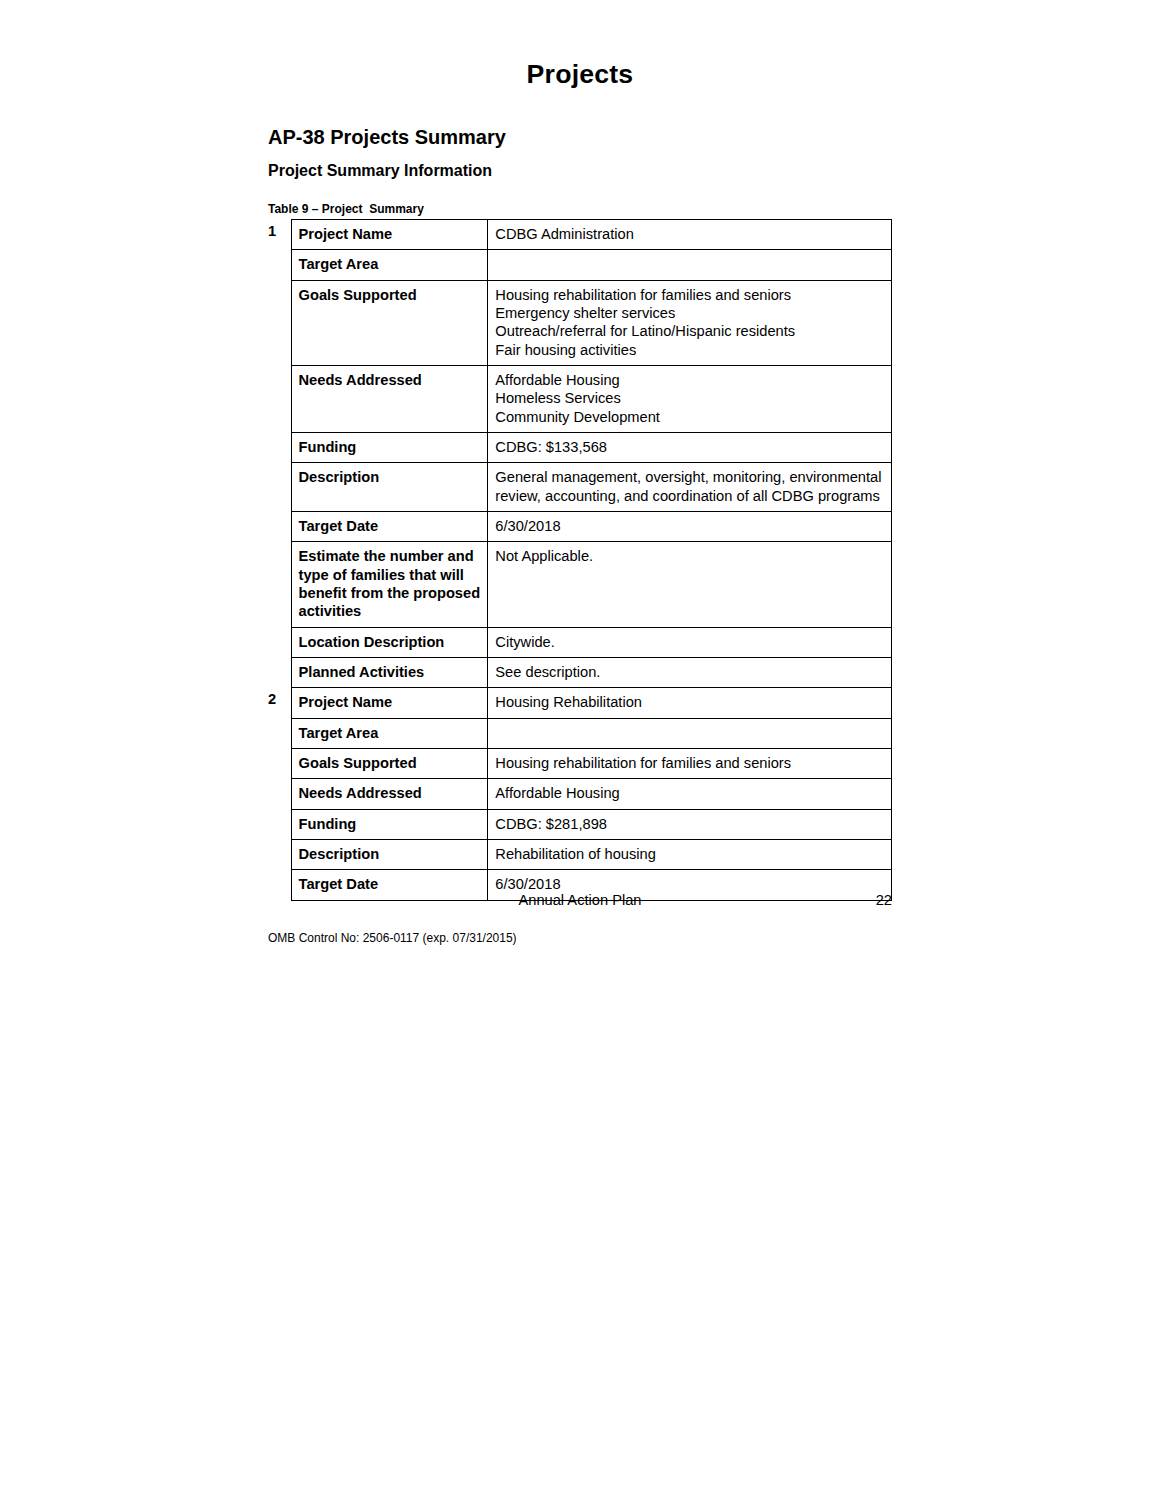Projects
AP-38 Projects Summary
Project Summary Information
Table 9 – Project Summary
| 1 | Project Name | CDBG Administration |
| Target Area | |
| Goals Supported | Housing rehabilitation for families and seniors Emergency shelter services Outreach/referral for Latino/Hispanic residents Fair housing activities |
| Needs Addressed | Affordable Housing Homeless Services Community Development |
| Funding | CDBG: $133,568 |
| Description | General management, oversight, monitoring, environmental review, accounting, and coordination of all CDBG programs |
| Target Date | 6/30/2018 |
| Estimate the number and type of families that will benefit from the proposed activities | Not Applicable. |
| Location Description | Citywide. |
| | Planned Activities | See description. |
| 2 | Project Name | Housing Rehabilitation |
| Target Area | |
| Goals Supported | Housing rehabilitation for families and seniors |
| Needs Addressed | Affordable Housing |
| Funding | CDBG: $281,898 |
| Description | Rehabilitation of housing |
| | Target Date | 6/30/2018 |
Annual Action Plan 22
OMB Control No: 2506-0117 (exp. 07/31/2015)